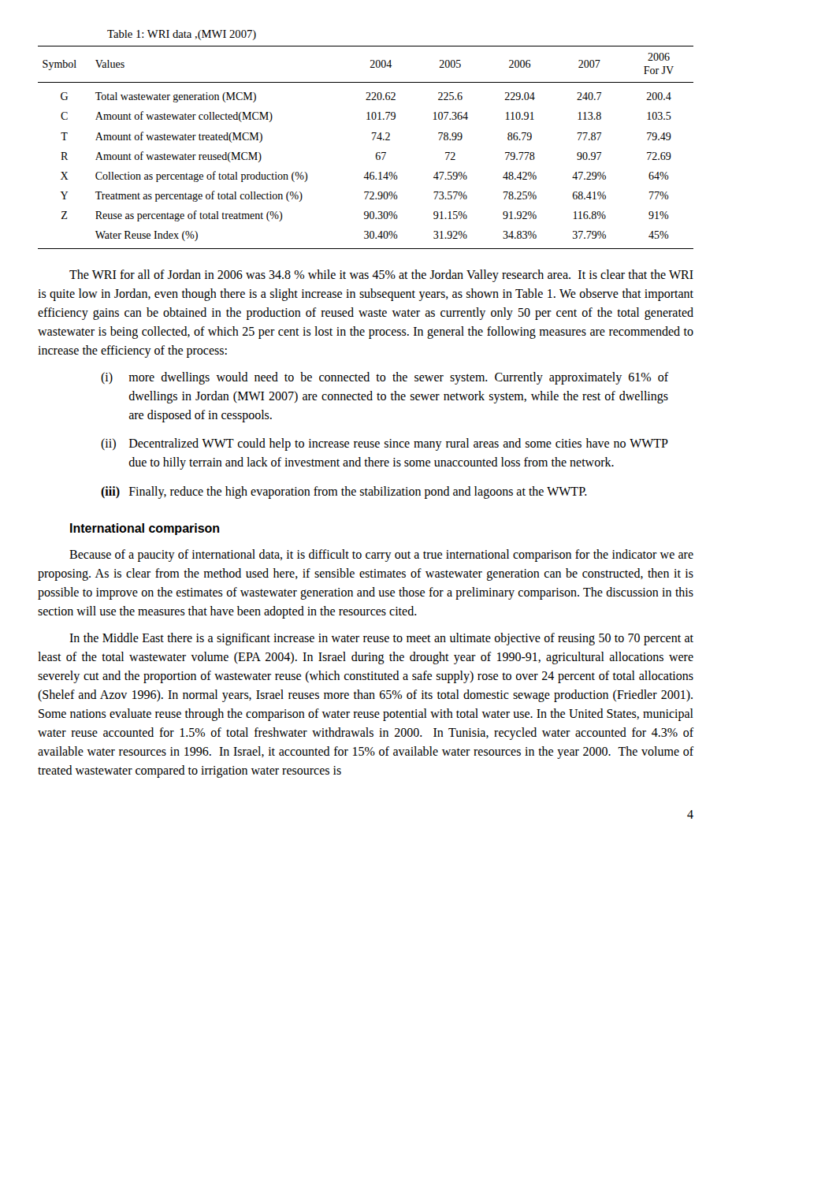Table 1: WRI data ,(MWI 2007)
| Symbol | Values | 2004 | 2005 | 2006 | 2007 | 2006 For JV |
| --- | --- | --- | --- | --- | --- | --- |
| G | Total wastewater generation (MCM) | 220.62 | 225.6 | 229.04 | 240.7 | 200.4 |
| C | Amount of wastewater collected(MCM) | 101.79 | 107.364 | 110.91 | 113.8 | 103.5 |
| T | Amount of wastewater treated(MCM) | 74.2 | 78.99 | 86.79 | 77.87 | 79.49 |
| R | Amount of wastewater reused(MCM) | 67 | 72 | 79.778 | 90.97 | 72.69 |
| X | Collection as percentage of total production (%) | 46.14% | 47.59% | 48.42% | 47.29% | 64% |
| Y | Treatment as percentage of total collection (%) | 72.90% | 73.57% | 78.25% | 68.41% | 77% |
| Z | Reuse as percentage of total treatment (%) | 90.30% | 91.15% | 91.92% | 116.8% | 91% |
| | Water Reuse Index (%) | 30.40% | 31.92% | 34.83% | 37.79% | 45% |
The WRI for all of Jordan in 2006 was 34.8 % while it was 45% at the Jordan Valley research area. It is clear that the WRI is quite low in Jordan, even though there is a slight increase in subsequent years, as shown in Table 1. We observe that important efficiency gains can be obtained in the production of reused waste water as currently only 50 per cent of the total generated wastewater is being collected, of which 25 per cent is lost in the process. In general the following measures are recommended to increase the efficiency of the process:
(i) more dwellings would need to be connected to the sewer system. Currently approximately 61% of dwellings in Jordan (MWI 2007) are connected to the sewer network system, while the rest of dwellings are disposed of in cesspools.
(ii) Decentralized WWT could help to increase reuse since many rural areas and some cities have no WWTP due to hilly terrain and lack of investment and there is some unaccounted loss from the network.
(iii) Finally, reduce the high evaporation from the stabilization pond and lagoons at the WWTP.
International comparison
Because of a paucity of international data, it is difficult to carry out a true international comparison for the indicator we are proposing. As is clear from the method used here, if sensible estimates of wastewater generation can be constructed, then it is possible to improve on the estimates of wastewater generation and use those for a preliminary comparison. The discussion in this section will use the measures that have been adopted in the resources cited.
In the Middle East there is a significant increase in water reuse to meet an ultimate objective of reusing 50 to 70 percent at least of the total wastewater volume (EPA 2004). In Israel during the drought year of 1990-91, agricultural allocations were severely cut and the proportion of wastewater reuse (which constituted a safe supply) rose to over 24 percent of total allocations (Shelef and Azov 1996). In normal years, Israel reuses more than 65% of its total domestic sewage production (Friedler 2001). Some nations evaluate reuse through the comparison of water reuse potential with total water use. In the United States, municipal water reuse accounted for 1.5% of total freshwater withdrawals in 2000. In Tunisia, recycled water accounted for 4.3% of available water resources in 1996. In Israel, it accounted for 15% of available water resources in the year 2000. The volume of treated wastewater compared to irrigation water resources is
4